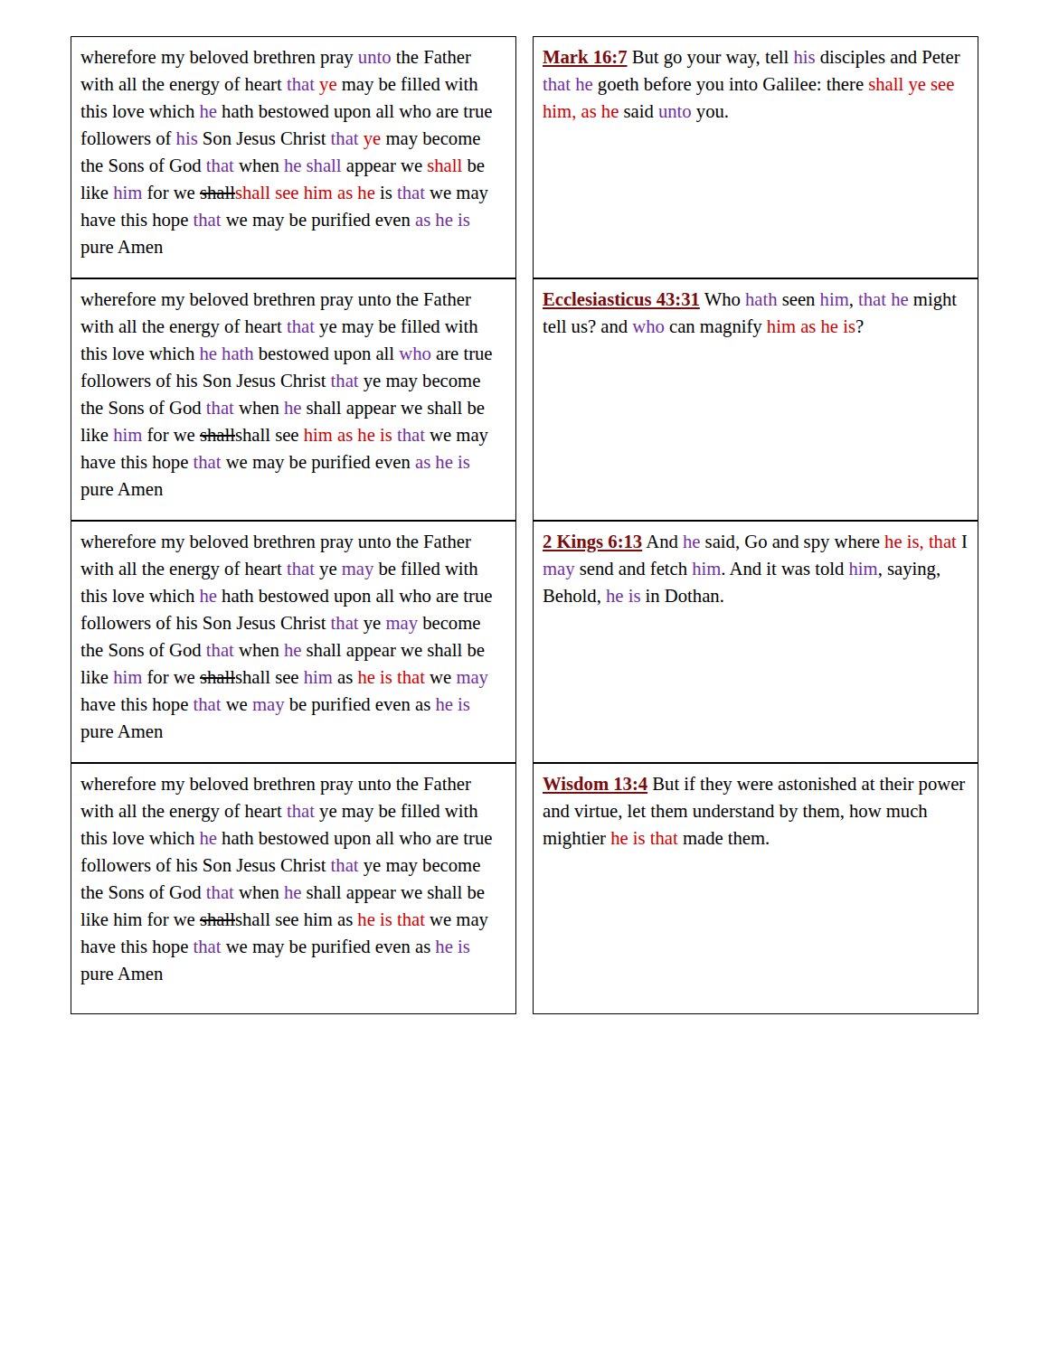| wherefore my beloved brethren pray unto the Father with all the energy of heart that ye may be filled with this love which he hath bestowed upon all who are true followers of his Son Jesus Christ that ye may become the Sons of God that when he shall appear we shall be like him for we shall shall see him as he is that we may have this hope that we may be purified even as he is pure Amen | Mark 16:7 But go your way, tell his disciples and Peter that he goeth before you into Galilee: there shall ye see him, as he said unto you. |
| wherefore my beloved brethren pray unto the Father with all the energy of heart that ye may be filled with this love which he hath bestowed upon all who are true followers of his Son Jesus Christ that ye may become the Sons of God that when he shall appear we shall be like him for we shall shall see him as he is that we may have this hope that we may be purified even as he is pure Amen | Ecclesiasticus 43:31 Who hath seen him , that he might tell us? and who can magnify him as he is ? |
| wherefore my beloved brethren pray unto the Father with all the energy of heart that ye may be filled with this love which he hath bestowed upon all who are true followers of his Son Jesus Christ that ye may become the Sons of God that when he shall appear we shall be like him for we shall shall see him as he is that we may have this hope that we may be purified even as he is pure Amen | 2 Kings 6:13 And he said, Go and spy where he is, that I may send and fetch him . And it was told him , saying, Behold, he is in Dothan. |
| wherefore my beloved brethren pray unto the Father with all the energy of heart that ye may be filled with this love which he hath bestowed upon all who are true followers of his Son Jesus Christ that ye may become the Sons of God that when he shall appear we shall be like him for we shall shall see him as he is that we may have this hope that we may be purified even as he is pure Amen | Wisdom 13:4 But if they were astonished at their power and virtue, let them understand by them, how much mightier he is that made them. |